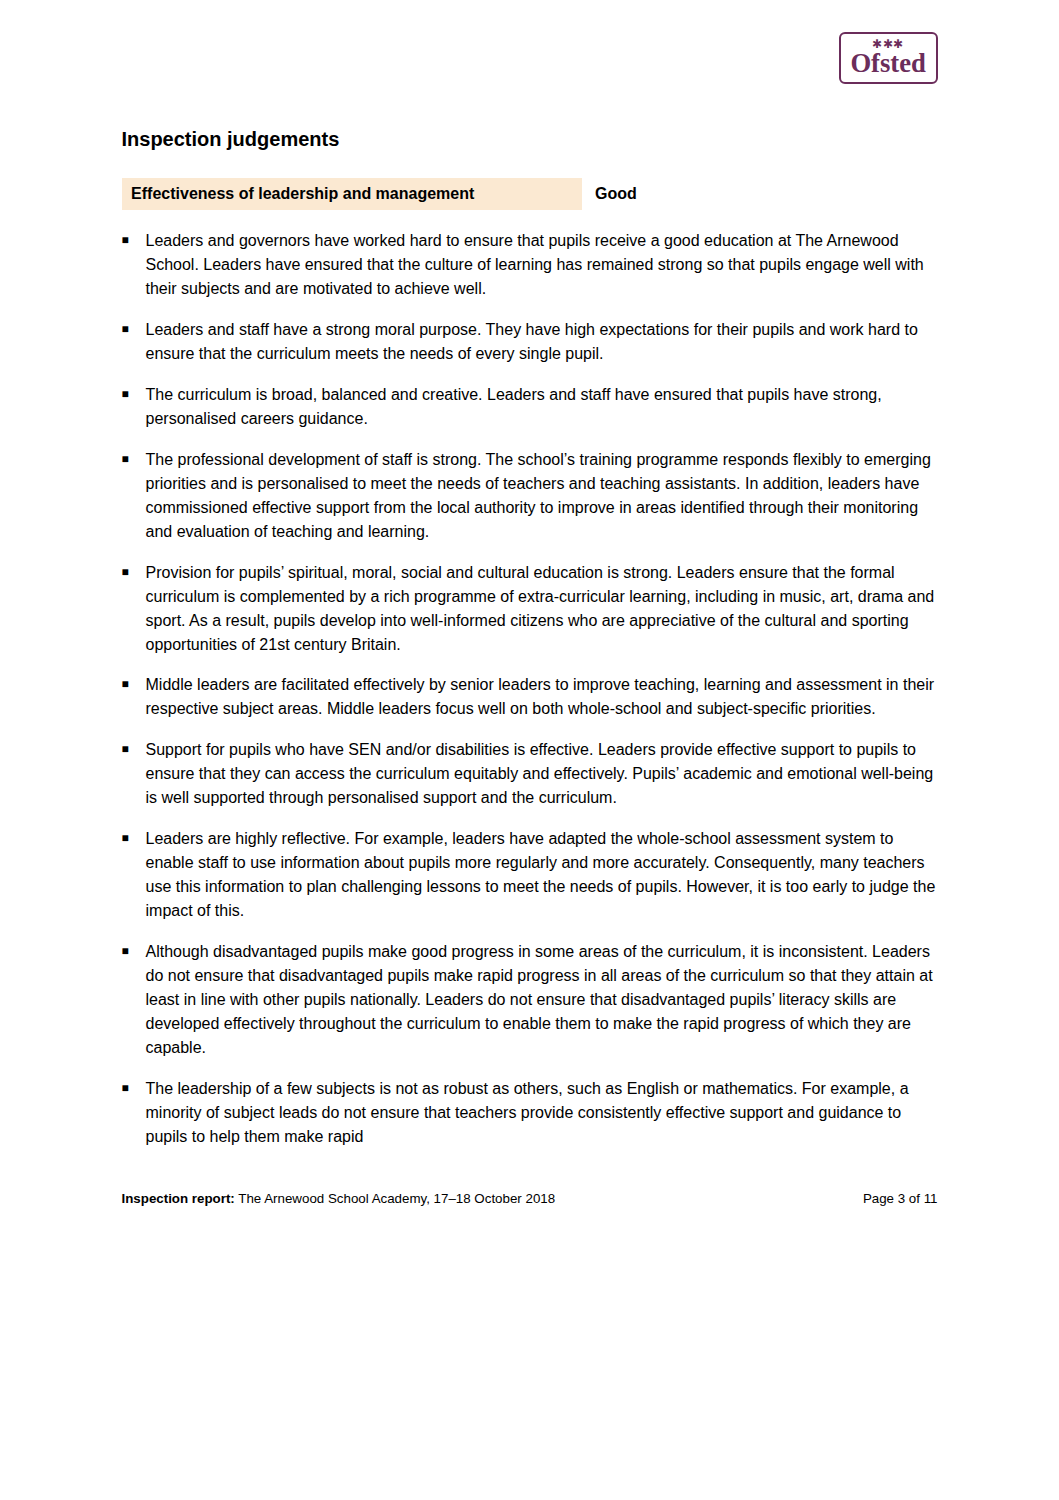✱✱✱ Ofsted
Inspection judgements
Effectiveness of leadership and management Good
Leaders and governors have worked hard to ensure that pupils receive a good education at The Arnewood School. Leaders have ensured that the culture of learning has remained strong so that pupils engage well with their subjects and are motivated to achieve well.
Leaders and staff have a strong moral purpose. They have high expectations for their pupils and work hard to ensure that the curriculum meets the needs of every single pupil.
The curriculum is broad, balanced and creative. Leaders and staff have ensured that pupils have strong, personalised careers guidance.
The professional development of staff is strong. The school’s training programme responds flexibly to emerging priorities and is personalised to meet the needs of teachers and teaching assistants. In addition, leaders have commissioned effective support from the local authority to improve in areas identified through their monitoring and evaluation of teaching and learning.
Provision for pupils’ spiritual, moral, social and cultural education is strong. Leaders ensure that the formal curriculum is complemented by a rich programme of extra-curricular learning, including in music, art, drama and sport. As a result, pupils develop into well-informed citizens who are appreciative of the cultural and sporting opportunities of 21st century Britain.
Middle leaders are facilitated effectively by senior leaders to improve teaching, learning and assessment in their respective subject areas. Middle leaders focus well on both whole-school and subject-specific priorities.
Support for pupils who have SEN and/or disabilities is effective. Leaders provide effective support to pupils to ensure that they can access the curriculum equitably and effectively. Pupils’ academic and emotional well-being is well supported through personalised support and the curriculum.
Leaders are highly reflective. For example, leaders have adapted the whole-school assessment system to enable staff to use information about pupils more regularly and more accurately. Consequently, many teachers use this information to plan challenging lessons to meet the needs of pupils. However, it is too early to judge the impact of this.
Although disadvantaged pupils make good progress in some areas of the curriculum, it is inconsistent. Leaders do not ensure that disadvantaged pupils make rapid progress in all areas of the curriculum so that they attain at least in line with other pupils nationally. Leaders do not ensure that disadvantaged pupils’ literacy skills are developed effectively throughout the curriculum to enable them to make the rapid progress of which they are capable.
The leadership of a few subjects is not as robust as others, such as English or mathematics. For example, a minority of subject leads do not ensure that teachers provide consistently effective support and guidance to pupils to help them make rapid
Inspection report: The Arnewood School Academy, 17–18 October 2018 Page 3 of 11